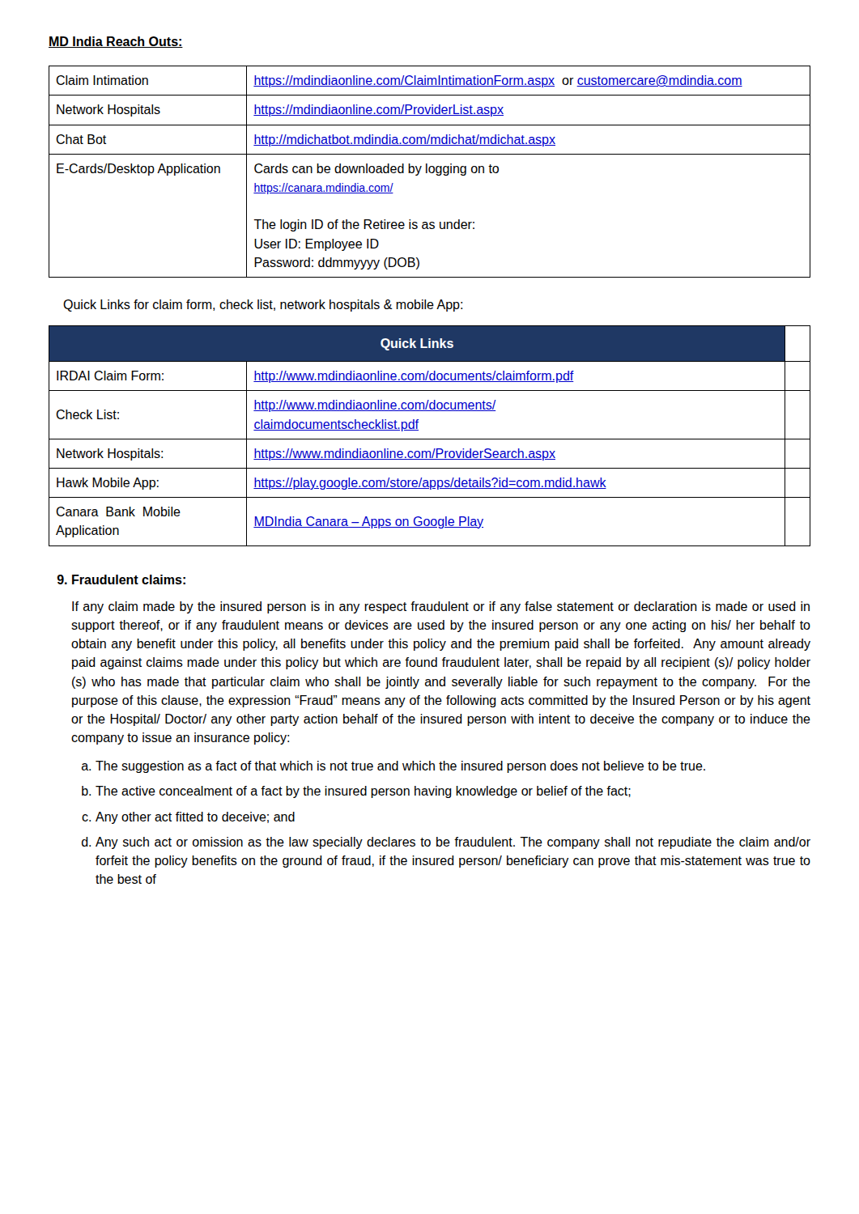MD India Reach Outs:
| Claim Intimation | https://mdindiaonline.com/ClaimIntimationForm.aspx or customercare@mdindia.com |
| Network Hospitals | https://mdindiaonline.com/ProviderList.aspx |
| Chat Bot | http://mdichatbot.mdindia.com/mdichat/mdichat.aspx |
| E-Cards/Desktop Application | Cards can be downloaded by logging on to https://canara.mdindia.com/ The login ID of the Retiree is as under: User ID: Employee ID Password: ddmmyyyy (DOB) |
Quick Links for claim form, check list, network hospitals & mobile App:
| Quick Links | |
| --- | --- |
| IRDAI Claim Form: | http://www.mdindiaonline.com/documents/claimform.pdf | |
| Check List: | http://www.mdindiaonline.com/documents/ claimdocumentschecklist.pdf | |
| Network Hospitals: | https://www.mdindiaonline.com/ProviderSearch.aspx | |
| Hawk Mobile App: | https://play.google.com/store/apps/details?id=com.mdid.hawk | |
| Canara Bank Mobile Application | MDIndia Canara – Apps on Google Play | |
Fraudulent claims: If any claim made by the insured person is in any respect fraudulent or if any false statement or declaration is made or used in support thereof, or if any fraudulent means or devices are used by the insured person or any one acting on his/ her behalf to obtain any benefit under this policy, all benefits under this policy and the premium paid shall be forfeited. Any amount already paid against claims made under this policy but which are found fraudulent later, shall be repaid by all recipient (s)/ policy holder (s) who has made that particular claim who shall be jointly and severally liable for such repayment to the company. For the purpose of this clause, the expression “Fraud” means any of the following acts committed by the Insured Person or by his agent or the Hospital/ Doctor/ any other party action behalf of the insured person with intent to deceive the company or to induce the company to issue an insurance policy:
The suggestion as a fact of that which is not true and which the insured person does not believe to be true.
The active concealment of a fact by the insured person having knowledge or belief of the fact;
Any other act fitted to deceive; and
Any such act or omission as the law specially declares to be fraudulent. The company shall not repudiate the claim and/or forfeit the policy benefits on the ground of fraud, if the insured person/ beneficiary can prove that mis-statement was true to the best of